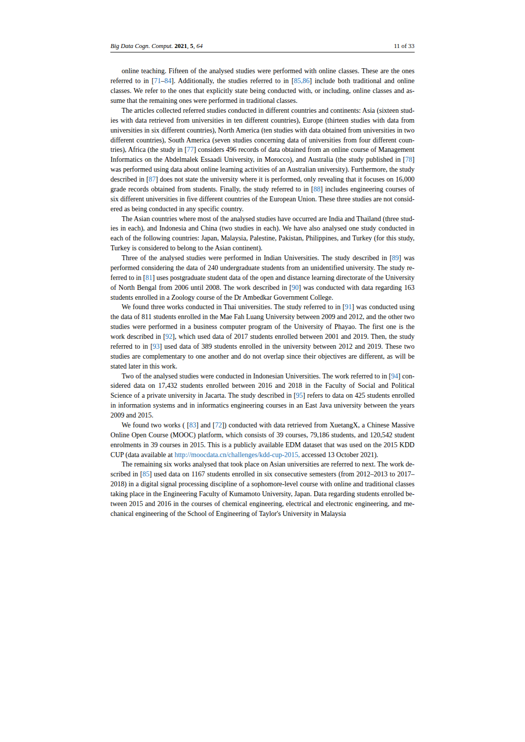Big Data Cogn. Comput. 2021, 5, 64 11 of 33
online teaching. Fifteen of the analysed studies were performed with online classes. These are the ones referred to in [71–84]. Additionally, the studies referred to in [85,86] include both traditional and online classes. We refer to the ones that explicitly state being conducted with, or including, online classes and assume that the remaining ones were performed in traditional classes.
The articles collected referred studies conducted in different countries and continents: Asia (sixteen studies with data retrieved from universities in ten different countries), Europe (thirteen studies with data from universities in six different countries), North America (ten studies with data obtained from universities in two different countries), South America (seven studies concerning data of universities from four different countries), Africa (the study in [77] considers 496 records of data obtained from an online course of Management Informatics on the Abdelmalek Essaadi University, in Morocco), and Australia (the study published in [78] was performed using data about online learning activities of an Australian university). Furthermore, the study described in [87] does not state the university where it is performed, only revealing that it focuses on 16,000 grade records obtained from students. Finally, the study referred to in [88] includes engineering courses of six different universities in five different countries of the European Union. These three studies are not considered as being conducted in any specific country.
The Asian countries where most of the analysed studies have occurred are India and Thailand (three studies in each), and Indonesia and China (two studies in each). We have also analysed one study conducted in each of the following countries: Japan, Malaysia, Palestine, Pakistan, Philippines, and Turkey (for this study, Turkey is considered to belong to the Asian continent).
Three of the analysed studies were performed in Indian Universities. The study described in [89] was performed considering the data of 240 undergraduate students from an unidentified university. The study referred to in [81] uses postgraduate student data of the open and distance learning directorate of the University of North Bengal from 2006 until 2008. The work described in [90] was conducted with data regarding 163 students enrolled in a Zoology course of the Dr Ambedkar Government College.
We found three works conducted in Thai universities. The study referred to in [91] was conducted using the data of 811 students enrolled in the Mae Fah Luang University between 2009 and 2012, and the other two studies were performed in a business computer program of the University of Phayao. The first one is the work described in [92], which used data of 2017 students enrolled between 2001 and 2019. Then, the study referred to in [93] used data of 389 students enrolled in the university between 2012 and 2019. These two studies are complementary to one another and do not overlap since their objectives are different, as will be stated later in this work.
Two of the analysed studies were conducted in Indonesian Universities. The work referred to in [94] considered data on 17,432 students enrolled between 2016 and 2018 in the Faculty of Social and Political Science of a private university in Jacarta. The study described in [95] refers to data on 425 students enrolled in information systems and in informatics engineering courses in an East Java university between the years 2009 and 2015.
We found two works ( [83] and [72]) conducted with data retrieved from XuetangX, a Chinese Massive Online Open Course (MOOC) platform, which consists of 39 courses, 79,186 students, and 120,542 student enrolments in 39 courses in 2015. This is a publicly available EDM dataset that was used on the 2015 KDD CUP (data available at http://moocdata.cn/challenges/kdd-cup-2015, accessed 13 October 2021).
The remaining six works analysed that took place on Asian universities are referred to next. The work described in [85] used data on 1167 students enrolled in six consecutive semesters (from 2012–2013 to 2017–2018) in a digital signal processing discipline of a sophomore-level course with online and traditional classes taking place in the Engineering Faculty of Kumamoto University, Japan. Data regarding students enrolled between 2015 and 2016 in the courses of chemical engineering, electrical and electronic engineering, and mechanical engineering of the School of Engineering of Taylor's University in Malaysia